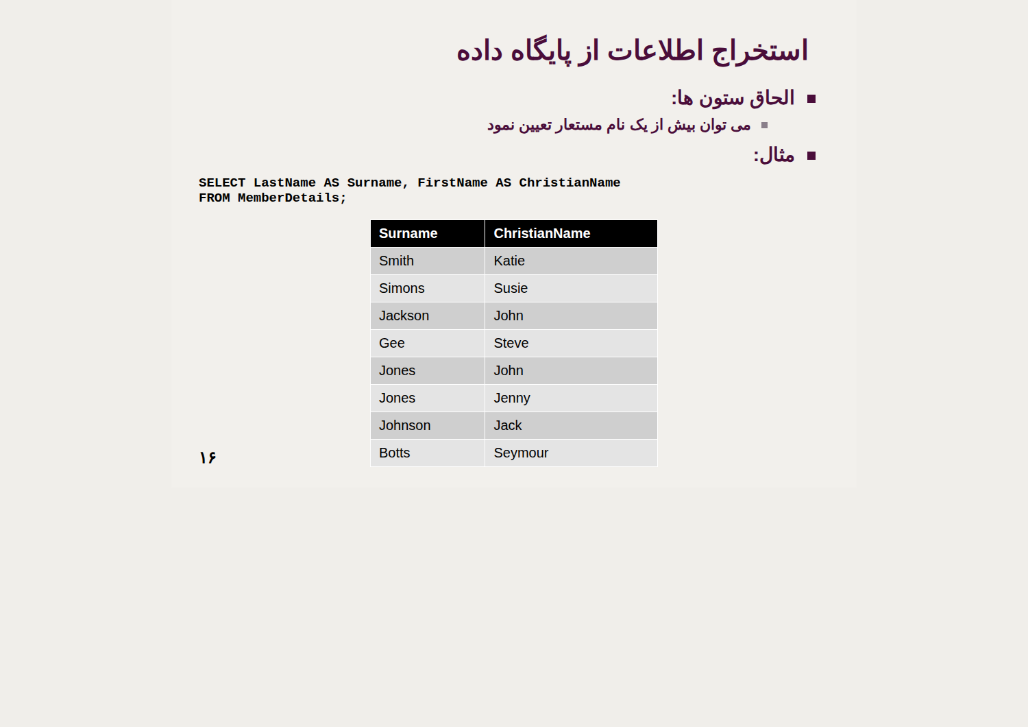استخراج اطلاعات از پایگاه داده
الحاق ستون ها:
می توان بیش از یک نام مستعار تعیین نمود
مثال:
SELECT LastName AS Surname, FirstName AS ChristianName
FROM MemberDetails;
| Surname | ChristianName |
| --- | --- |
| Smith | Katie |
| Simons | Susie |
| Jackson | John |
| Gee | Steve |
| Jones | John |
| Jones | Jenny |
| Johnson | Jack |
| Botts | Seymour |
۱۶